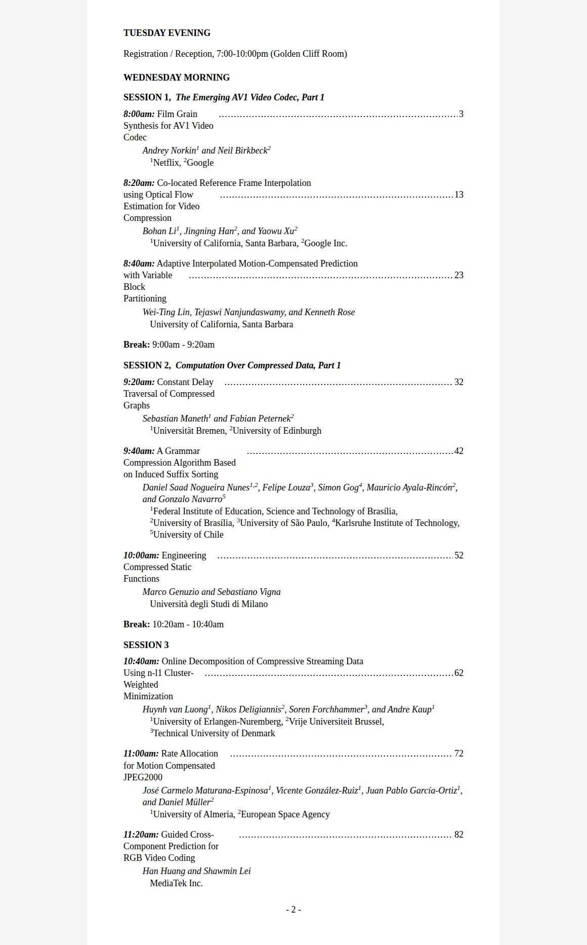TUESDAY EVENING
Registration / Reception, 7:00-10:00pm (Golden Cliff Room)
WEDNESDAY MORNING
SESSION 1, The Emerging AV1 Video Codec, Part 1
8:00am: Film Grain Synthesis for AV1 Video Codec 3
Andrey Norkin1 and Neil Birkbeck2
1Netflix, 2Google
8:20am: Co-located Reference Frame Interpolation
using Optical Flow Estimation for Video Compression 13
Bohan Li1, Jingning Han2, and Yaowu Xu2
1University of California, Santa Barbara, 2Google Inc.
8:40am: Adaptive Interpolated Motion-Compensated Prediction
with Variable Block Partitioning 23
Wei-Ting Lin, Tejaswi Nanjundaswamy, and Kenneth Rose
University of California, Santa Barbara
Break: 9:00am - 9:20am
SESSION 2, Computation Over Compressed Data, Part 1
9:20am: Constant Delay Traversal of Compressed Graphs 32
Sebastian Maneth1 and Fabian Peternek2
1Universität Bremen, 2University of Edinburgh
9:40am: A Grammar Compression Algorithm Based on Induced Suffix Sorting 42
Daniel Saad Nogueira Nunes1,2, Felipe Louza3, Simon Gog4, Mauricio Ayala-Rincón2,
and Gonzalo Navarro5
1Federal Institute of Education, Science and Technology of Brasília,
2University of Brasília, 3University of São Paulo, 4Karlsruhe Institute of Technology,
5University of Chile
10:00am: Engineering Compressed Static Functions 52
Marco Genuzio and Sebastiano Vigna
Università degli Studi di Milano
Break: 10:20am - 10:40am
SESSION 3
10:40am: Online Decomposition of Compressive Streaming Data
Using n-l1 Cluster-Weighted Minimization 62
Huynh van Luong1, Nikos Deligiannis2, Soren Forchhammer3, and Andre Kaup1
1University of Erlangen-Nuremberg, 2Vrije Universiteit Brussel,
3Technical University of Denmark
11:00am: Rate Allocation for Motion Compensated JPEG2000 72
José Carmelo Maturana-Espinosa1, Vicente González-Ruiz1, Juan Pablo García-Ortiz1,
and Daniel Müller2
1University of Almería, 2European Space Agency
11:20am: Guided Cross-Component Prediction for RGB Video Coding 82
Han Huang and Shawmin Lei
MediaTek Inc.
- 2 -